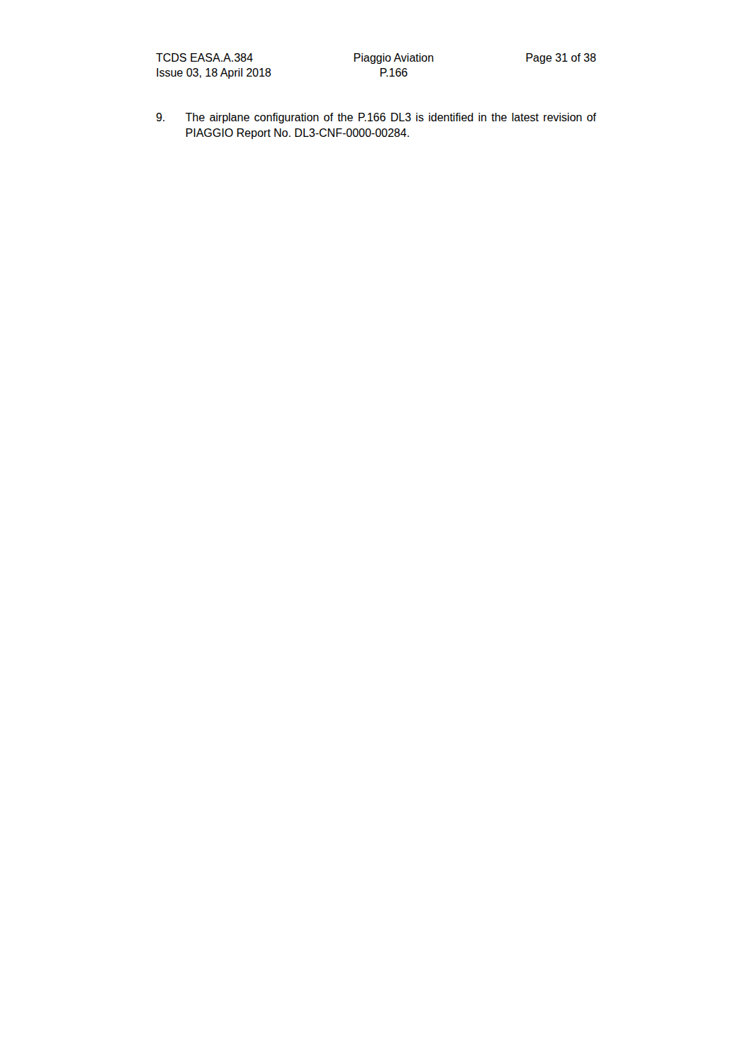| TCDS EASA.A.384 | Piaggio Aviation | Page 31 of 38 |
| Issue 03, 18 April 2018 | P.166 | |
9. The airplane configuration of the P.166 DL3 is identified in the latest revision of PIAGGIO Report No. DL3-CNF-0000-00284.